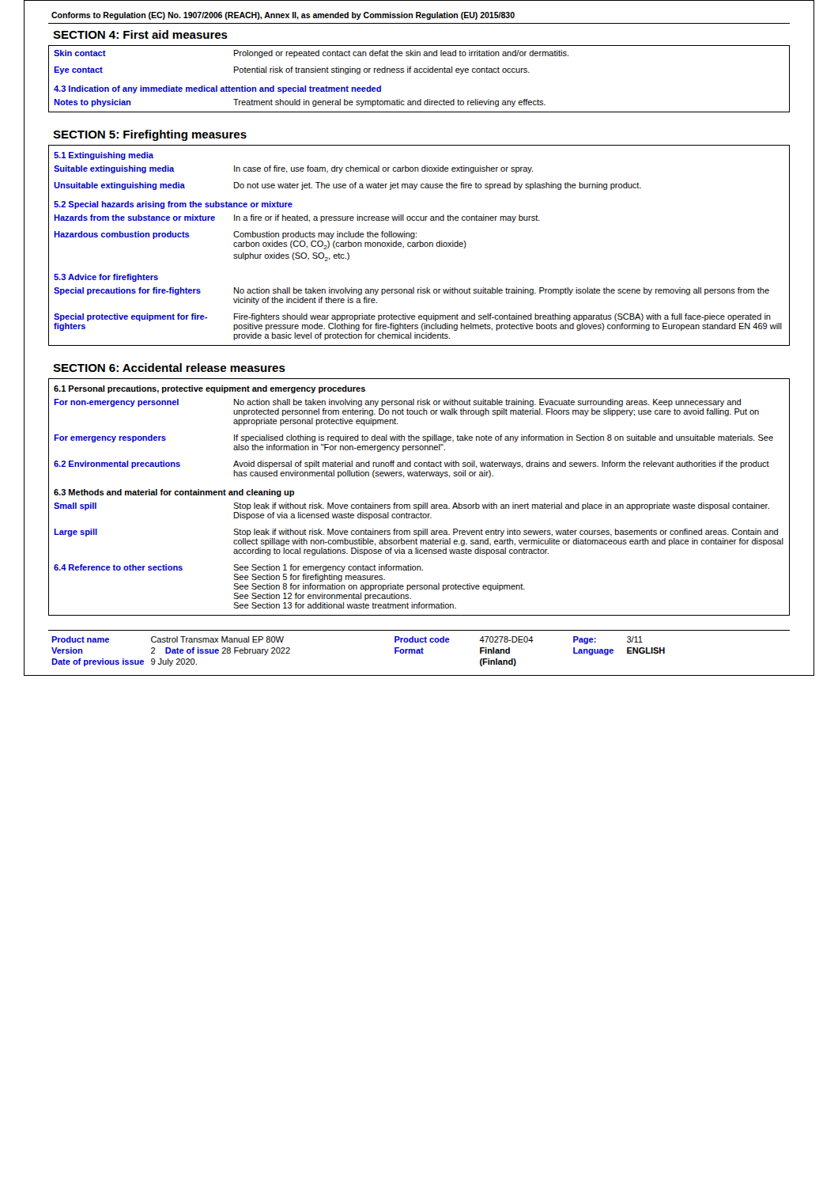Conforms to Regulation (EC) No. 1907/2006 (REACH), Annex II, as amended by Commission Regulation (EU) 2015/830
SECTION 4: First aid measures
| Skin contact | Prolonged or repeated contact can defat the skin and lead to irritation and/or dermatitis. |
| Eye contact | Potential risk of transient stinging or redness if accidental eye contact occurs. |
4.3 Indication of any immediate medical attention and special treatment needed
| Notes to physician | Treatment should in general be symptomatic and directed to relieving any effects. |
SECTION 5: Firefighting measures
5.1 Extinguishing media
| Suitable extinguishing media | In case of fire, use foam, dry chemical or carbon dioxide extinguisher or spray. |
| Unsuitable extinguishing media | Do not use water jet. The use of a water jet may cause the fire to spread by splashing the burning product. |
5.2 Special hazards arising from the substance or mixture
| Hazards from the substance or mixture | In a fire or if heated, a pressure increase will occur and the container may burst. |
| Hazardous combustion products | Combustion products may include the following: carbon oxides (CO, CO 2 ) (carbon monoxide, carbon dioxide) sulphur oxides (SO, SO 2 , etc.) |
5.3 Advice for firefighters
| Special precautions for fire-fighters | No action shall be taken involving any personal risk or without suitable training. Promptly isolate the scene by removing all persons from the vicinity of the incident if there is a fire. |
| Special protective equipment for fire-fighters | Fire-fighters should wear appropriate protective equipment and self-contained breathing apparatus (SCBA) with a full face-piece operated in positive pressure mode. Clothing for fire-fighters (including helmets, protective boots and gloves) conforming to European standard EN 469 will provide a basic level of protection for chemical incidents. |
SECTION 6: Accidental release measures
6.1 Personal precautions, protective equipment and emergency procedures
| For non-emergency personnel | No action shall be taken involving any personal risk or without suitable training. Evacuate surrounding areas. Keep unnecessary and unprotected personnel from entering. Do not touch or walk through spilt material. Floors may be slippery; use care to avoid falling. Put on appropriate personal protective equipment. |
| For emergency responders | If specialised clothing is required to deal with the spillage, take note of any information in Section 8 on suitable and unsuitable materials. See also the information in "For non-emergency personnel". |
| 6.2 Environmental precautions | Avoid dispersal of spilt material and runoff and contact with soil, waterways, drains and sewers. Inform the relevant authorities if the product has caused environmental pollution (sewers, waterways, soil or air). |
6.3 Methods and material for containment and cleaning up
| Small spill | Stop leak if without risk. Move containers from spill area. Absorb with an inert material and place in an appropriate waste disposal container. Dispose of via a licensed waste disposal contractor. |
| Large spill | Stop leak if without risk. Move containers from spill area. Prevent entry into sewers, water courses, basements or confined areas. Contain and collect spillage with non-combustible, absorbent material e.g. sand, earth, vermiculite or diatomaceous earth and place in container for disposal according to local regulations. Dispose of via a licensed waste disposal contractor. |
| 6.4 Reference to other sections | See Section 1 for emergency contact information. See Section 5 for firefighting measures. See Section 8 for information on appropriate personal protective equipment. See Section 12 for environmental precautions. See Section 13 for additional waste treatment information. |
| Product name | Castrol Transmax Manual EP 80W | Product code | 470278-DE04 | Page: | 3/11 |
| Version | 2 Date of issue 28 February 2022 | Format | Finland | Language | ENGLISH |
| Date of previous issue | 9 July 2020. | | (Finland) | | |